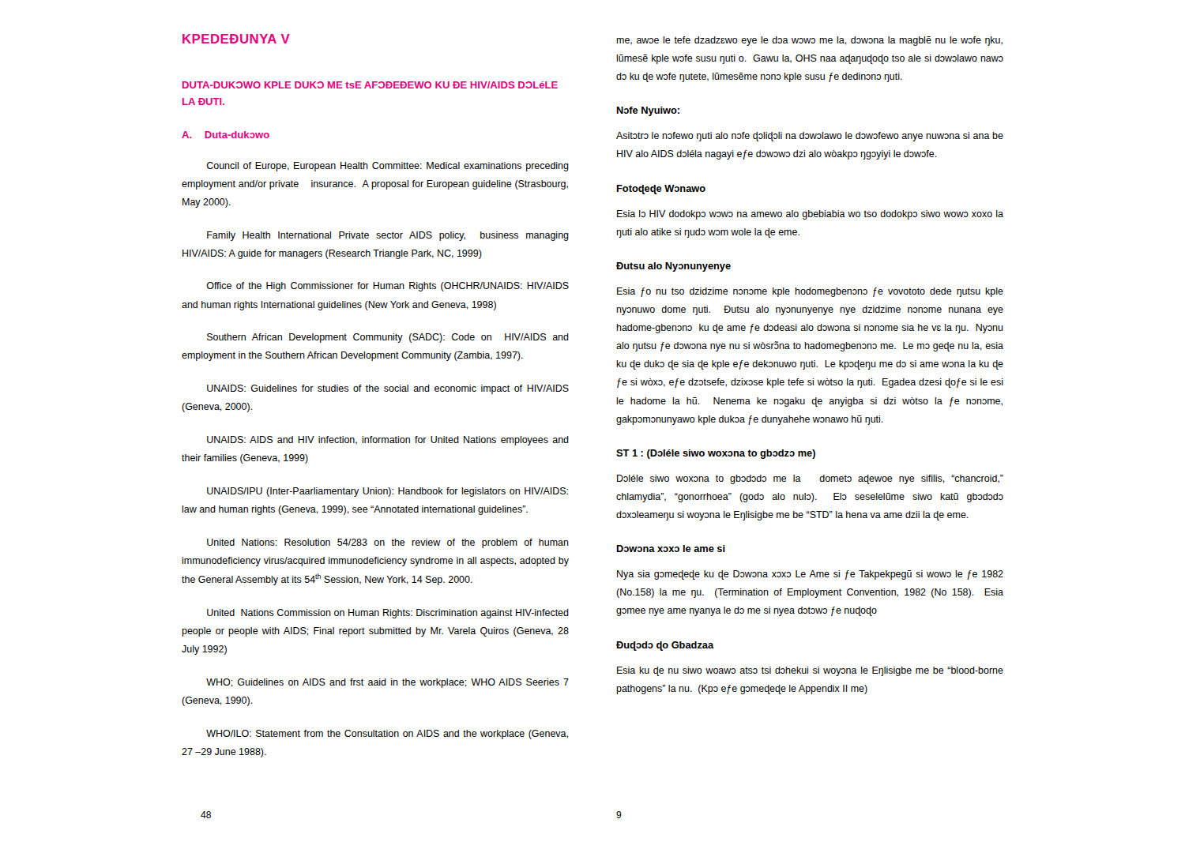KPEDEƉUNYA V
DUTA-DUKƆWO KPLE DUKƆ ME tsE AFƆÐEÐEWO KU ÐE HIV/AIDS DƆLéLE LA ƉUTI.
A. Duta-dukɔwo
Council of Europe, European Health Committee: Medical examinations preceding employment and/or private insurance. A proposal for European guideline (Strasbourg, May 2000).
Family Health International Private sector AIDS policy, business managing HIV/AIDS: A guide for managers (Research Triangle Park, NC, 1999)
Office of the High Commissioner for Human Rights (OHCHR/UNAIDS: HIV/AIDS and human rights International guidelines (New York and Geneva, 1998)
Southern African Development Community (SADC): Code on HIV/AIDS and employment in the Southern African Development Community (Zambia, 1997).
UNAIDS: Guidelines for studies of the social and economic impact of HIV/AIDS (Geneva, 2000).
UNAIDS: AIDS and HIV infection, information for United Nations employees and their families (Geneva, 1999)
UNAIDS/IPU (Inter-Paarliamentary Union): Handbook for legislators on HIV/AIDS: law and human rights (Geneva, 1999), see “Annotated international guidelines”.
United Nations: Resolution 54/283 on the review of the problem of human immunodeficiency virus/acquired immunodeficiency syndrome in all aspects, adopted by the General Assembly at its 54th Session, New York, 14 Sep. 2000.
United Nations Commission on Human Rights: Discrimination against HIV-infected people or people with AIDS; Final report submitted by Mr. Varela Quiros (Geneva, 28 July 1992)
WHO; Guidelines on AIDS and frst aaid in the workplace; WHO AIDS Seeries 7 (Geneva, 1990).
WHO/ILO: Statement from the Consultation on AIDS and the workplace (Geneva, 27 –29 June 1988).
me, awɔe le tefe dzadzɛwo eye le dɔa wɔwɔ me la, dɔwɔna la magblẽ nu le wɔfe ŋku, lũmesẽ kple wɔfe susu ŋuti o. Gawu la, OHS naa aɖaŋuɖoɖo tso ale si dɔwɔlawo nawɔ dɔ ku ɖe wɔfe ŋutete, lũmesẽme nɔnɔ kple susu ƒe dedinɔnɔ ŋuti.
Nɔfe Nyuiwo:
Asitɔtrɔ le nɔfewo ŋuti alo nɔfe ɖɔliɖɔli na dɔwɔlawo le dɔwɔfewo anye nuwɔna si ana be HIV alo AIDS dɔléla nagayi eƒe dɔwɔwɔ dzi alo wòakpɔ ŋgɔyiyi le dɔwɔfe.
Fotoɖeɖe Wɔnawo
Esia lɔ HIV dodokpɔ wɔwɔ na amewo alo gbebiabia wo tso dodokpɔ siwo wowɔ xoxo la ŋuti alo atike si ŋudɔ wɔm wole la ɖe eme.
Ɖutsu alo Nyɔnunyenye
Esia ƒo nu tso dzidzime nɔnɔme kple hodomegbenɔnɔ ƒe vovototo dede ŋutsu kple nyɔnuwo dome ŋuti. Ɖutsu alo nyɔnunyenye nye dzidzime nɔnɔme nunana eye hadome-gbenɔnɔ ku ɖe ame ƒe dɔdeasi alo dɔwɔna si nɔnɔme sia he vɛ la ŋu. Nyɔnu alo ŋutsu ƒe dɔwɔna nye nu si wòsrɔ̃na to hadomegbenɔnɔ me. Le mɔ geɖe nu la, esia ku ɖe dukɔ ɖe sia ɖe kple eƒe dekɔnuwo ŋuti. Le kpɔɖeŋu me dɔ si ame wɔna la ku ɖe ƒe si wòxɔ, eƒe dzɔtsefe, dzixɔse kple tefe si wòtso la ŋuti. Egadea dzesi ɖoƒe si le esi le hadome la hũ. Nenema ke nɔgaku ɖe anyigba si dzi wòtso la ƒe nɔnɔme, gakpɔmɔnunyawo kple dukɔa ƒe dunyahehe wɔnawo hũ ŋuti.
ST 1 : (Dɔléle siwo woxɔna to gbɔdzɔ me)
Dɔléle siwo woxɔna to gbɔdɔdɔ me la dometɔ aɖewoe nye sifilis, “chancroid,” chlamydia”, “gonorrhoea” (godɔ alo nulɔ). Elɔ seselelũme siwo katũ gbɔdɔdɔ dɔxɔleameŋu si woyɔna le Eŋlisigbe me be “STD” la hena va ame dzii la ɖe eme.
Dɔwɔna xɔxɔ le ame si
Nya sia gɔmeɖeɖe ku ɖe Dɔwɔna xɔxɔ Le Ame si ƒe Takpekpegũ si wowɔ le ƒe 1982 (No.158) la me ŋu. (Termination of Employment Convention, 1982 (No 158). Esia gɔmee nye ame nyanya le dɔ me si nyea dɔtɔwɔ ƒe nuɖoɖo
Ɖuɖɔdɔ ɖo Gbadzaa
Esia ku ɖe nu siwo woawɔ atsɔ tsi dɔhekui si woyɔna le Eŋlisigbe me be “blood-borne pathogens” la nu. (Kpɔ eƒe gɔmeɖeɖe le Appendix II me)
48
9